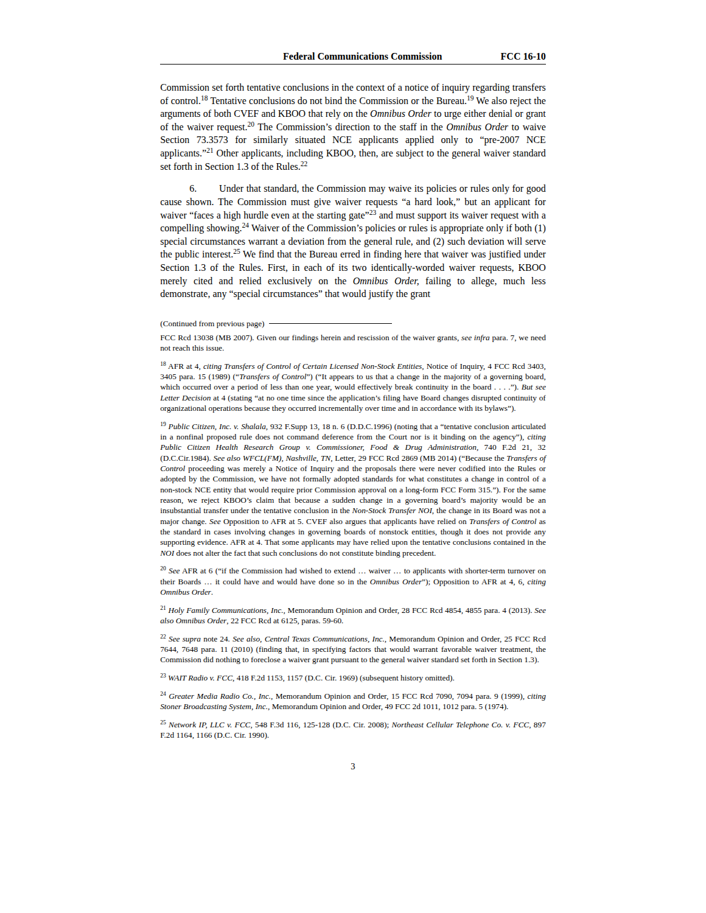Federal Communications Commission
FCC 16-10
Commission set forth tentative conclusions in the context of a notice of inquiry regarding transfers of control.18 Tentative conclusions do not bind the Commission or the Bureau.19 We also reject the arguments of both CVEF and KBOO that rely on the Omnibus Order to urge either denial or grant of the waiver request.20 The Commission’s direction to the staff in the Omnibus Order to waive Section 73.3573 for similarly situated NCE applicants applied only to “pre-2007 NCE applicants.”21 Other applicants, including KBOO, then, are subject to the general waiver standard set forth in Section 1.3 of the Rules.22
6. Under that standard, the Commission may waive its policies or rules only for good cause shown. The Commission must give waiver requests “a hard look,” but an applicant for waiver “faces a high hurdle even at the starting gate”23 and must support its waiver request with a compelling showing.24 Waiver of the Commission’s policies or rules is appropriate only if both (1) special circumstances warrant a deviation from the general rule, and (2) such deviation will serve the public interest.25 We find that the Bureau erred in finding here that waiver was justified under Section 1.3 of the Rules. First, in each of its two identically-worded waiver requests, KBOO merely cited and relied exclusively on the Omnibus Order, failing to allege, much less demonstrate, any “special circumstances” that would justify the grant
(Continued from previous page)
FCC Rcd 13038 (MB 2007). Given our findings herein and rescission of the waiver grants, see infra para. 7, we need not reach this issue.
18 AFR at 4, citing Transfers of Control of Certain Licensed Non-Stock Entities, Notice of Inquiry, 4 FCC Rcd 3403, 3405 para. 15 (1989) (“Transfers of Control”) (“It appears to us that a change in the majority of a governing board, which occurred over a period of less than one year, would effectively break continuity in the board . . . .”). But see Letter Decision at 4 (stating “at no one time since the application’s filing have Board changes disrupted continuity of organizational operations because they occurred incrementally over time and in accordance with its bylaws”).
19 Public Citizen, Inc. v. Shalala, 932 F.Supp 13, 18 n. 6 (D.D.C.1996) (noting that a “tentative conclusion articulated in a nonfinal proposed rule does not command deference from the Court nor is it binding on the agency”), citing Public Citizen Health Research Group v. Commissioner, Food & Drug Administration, 740 F.2d 21, 32 (D.C.Cir.1984). See also WFCL(FM), Nashville, TN, Letter, 29 FCC Rcd 2869 (MB 2014) (“Because the Transfers of Control proceeding was merely a Notice of Inquiry and the proposals there were never codified into the Rules or adopted by the Commission, we have not formally adopted standards for what constitutes a change in control of a non-stock NCE entity that would require prior Commission approval on a long-form FCC Form 315.”). For the same reason, we reject KBOO’s claim that because a sudden change in a governing board’s majority would be an insubstantial transfer under the tentative conclusion in the Non-Stock Transfer NOI, the change in its Board was not a major change. See Opposition to AFR at 5. CVEF also argues that applicants have relied on Transfers of Control as the standard in cases involving changes in governing boards of nonstock entities, though it does not provide any supporting evidence. AFR at 4. That some applicants may have relied upon the tentative conclusions contained in the NOI does not alter the fact that such conclusions do not constitute binding precedent.
20 See AFR at 6 (“if the Commission had wished to extend … waiver … to applicants with shorter-term turnover on their Boards … it could have and would have done so in the Omnibus Order”); Opposition to AFR at 4, 6, citing Omnibus Order.
21 Holy Family Communications, Inc., Memorandum Opinion and Order, 28 FCC Rcd 4854, 4855 para. 4 (2013). See also Omnibus Order, 22 FCC Rcd at 6125, paras. 59-60.
22 See supra note 24. See also, Central Texas Communications, Inc., Memorandum Opinion and Order, 25 FCC Rcd 7644, 7648 para. 11 (2010) (finding that, in specifying factors that would warrant favorable waiver treatment, the Commission did nothing to foreclose a waiver grant pursuant to the general waiver standard set forth in Section 1.3).
23 WAIT Radio v. FCC, 418 F.2d 1153, 1157 (D.C. Cir. 1969) (subsequent history omitted).
24 Greater Media Radio Co., Inc., Memorandum Opinion and Order, 15 FCC Rcd 7090, 7094 para. 9 (1999), citing Stoner Broadcasting System, Inc., Memorandum Opinion and Order, 49 FCC 2d 1011, 1012 para. 5 (1974).
25 Network IP, LLC v. FCC, 548 F.3d 116, 125-128 (D.C. Cir. 2008); Northeast Cellular Telephone Co. v. FCC, 897 F.2d 1164, 1166 (D.C. Cir. 1990).
3